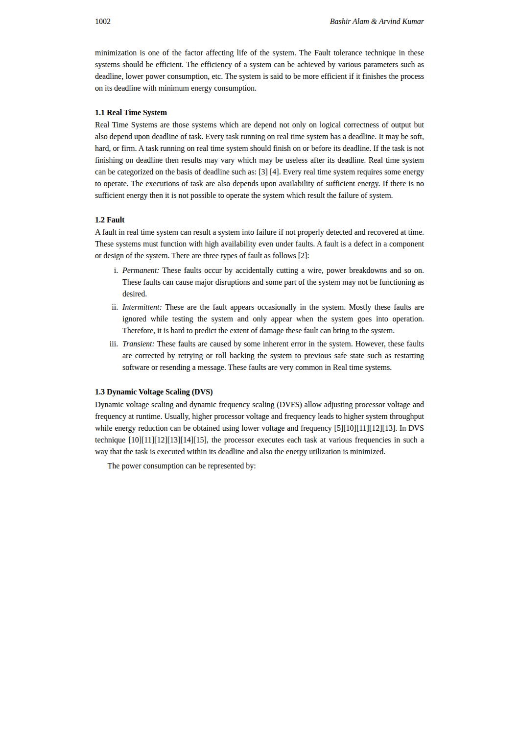1002 Bashir Alam & Arvind Kumar
minimization is one of the factor affecting life of the system. The Fault tolerance technique in these systems should be efficient. The efficiency of a system can be achieved by various parameters such as deadline, lower power consumption, etc. The system is said to be more efficient if it finishes the process on its deadline with minimum energy consumption.
1.1 Real Time System
Real Time Systems are those systems which are depend not only on logical correctness of output but also depend upon deadline of task. Every task running on real time system has a deadline. It may be soft, hard, or firm. A task running on real time system should finish on or before its deadline. If the task is not finishing on deadline then results may vary which may be useless after its deadline. Real time system can be categorized on the basis of deadline such as: [3] [4]. Every real time system requires some energy to operate. The executions of task are also depends upon availability of sufficient energy. If there is no sufficient energy then it is not possible to operate the system which result the failure of system.
1.2 Fault
A fault in real time system can result a system into failure if not properly detected and recovered at time. These systems must function with high availability even under faults. A fault is a defect in a component or design of the system. There are three types of fault as follows [2]:
Permanent: These faults occur by accidentally cutting a wire, power breakdowns and so on. These faults can cause major disruptions and some part of the system may not be functioning as desired.
Intermittent: These are the fault appears occasionally in the system. Mostly these faults are ignored while testing the system and only appear when the system goes into operation. Therefore, it is hard to predict the extent of damage these fault can bring to the system.
Transient: These faults are caused by some inherent error in the system. However, these faults are corrected by retrying or roll backing the system to previous safe state such as restarting software or resending a message. These faults are very common in Real time systems.
1.3 Dynamic Voltage Scaling (DVS)
Dynamic voltage scaling and dynamic frequency scaling (DVFS) allow adjusting processor voltage and frequency at runtime. Usually, higher processor voltage and frequency leads to higher system throughput while energy reduction can be obtained using lower voltage and frequency [5][10][11][12][13]. In DVS technique [10][11][12][13][14][15], the processor executes each task at various frequencies in such a way that the task is executed within its deadline and also the energy utilization is minimized.
The power consumption can be represented by: